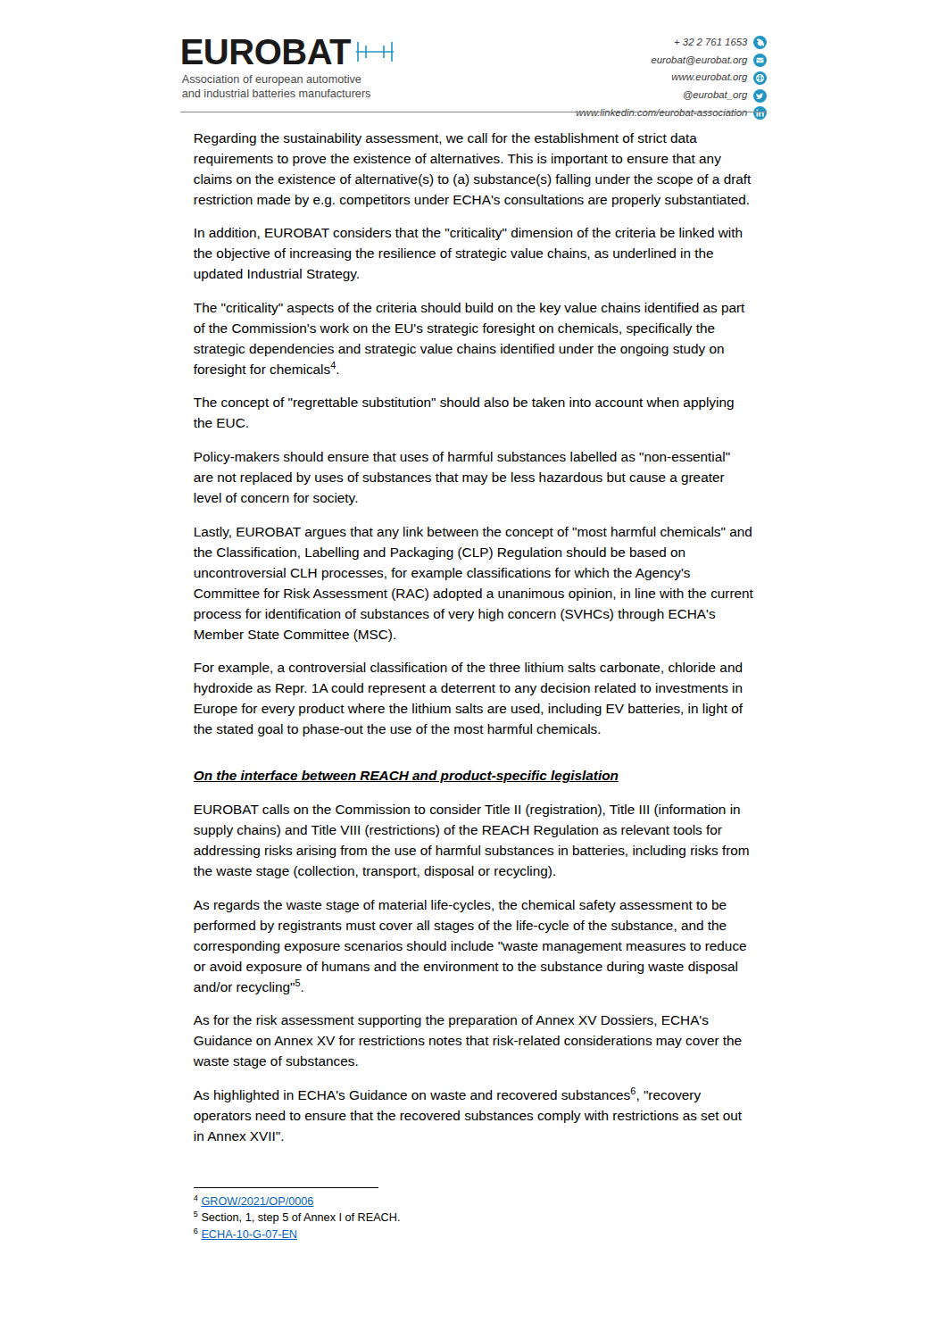EUROBAT
Association of european automotive
and industrial batteries manufacturers
+ 32 2 761 1653
eurobat@eurobat.org
www.eurobat.org
@eurobat_org
www.linkedin.com/eurobat-association
Regarding the sustainability assessment, we call for the establishment of strict data requirements to prove the existence of alternatives. This is important to ensure that any claims on the existence of alternative(s) to (a) substance(s) falling under the scope of a draft restriction made by e.g. competitors under ECHA's consultations are properly substantiated.
In addition, EUROBAT considers that the "criticality" dimension of the criteria be linked with the objective of increasing the resilience of strategic value chains, as underlined in the updated Industrial Strategy.
The "criticality" aspects of the criteria should build on the key value chains identified as part of the Commission's work on the EU's strategic foresight on chemicals, specifically the strategic dependencies and strategic value chains identified under the ongoing study on foresight for chemicals4.
The concept of "regrettable substitution" should also be taken into account when applying the EUC.
Policy-makers should ensure that uses of harmful substances labelled as "non-essential" are not replaced by uses of substances that may be less hazardous but cause a greater level of concern for society.
Lastly, EUROBAT argues that any link between the concept of "most harmful chemicals" and the Classification, Labelling and Packaging (CLP) Regulation should be based on uncontroversial CLH processes, for example classifications for which the Agency's Committee for Risk Assessment (RAC) adopted a unanimous opinion, in line with the current process for identification of substances of very high concern (SVHCs) through ECHA's Member State Committee (MSC).
For example, a controversial classification of the three lithium salts carbonate, chloride and hydroxide as Repr. 1A could represent a deterrent to any decision related to investments in Europe for every product where the lithium salts are used, including EV batteries, in light of the stated goal to phase-out the use of the most harmful chemicals.
On the interface between REACH and product-specific legislation
EUROBAT calls on the Commission to consider Title II (registration), Title III (information in supply chains) and Title VIII (restrictions) of the REACH Regulation as relevant tools for addressing risks arising from the use of harmful substances in batteries, including risks from the waste stage (collection, transport, disposal or recycling).
As regards the waste stage of material life-cycles, the chemical safety assessment to be performed by registrants must cover all stages of the life-cycle of the substance, and the corresponding exposure scenarios should include "waste management measures to reduce or avoid exposure of humans and the environment to the substance during waste disposal and/or recycling"5.
As for the risk assessment supporting the preparation of Annex XV Dossiers, ECHA's Guidance on Annex XV for restrictions notes that risk-related considerations may cover the waste stage of substances.
As highlighted in ECHA's Guidance on waste and recovered substances6, "recovery operators need to ensure that the recovered substances comply with restrictions as set out in Annex XVII".
4 GROW/2021/OP/0006
5 Section, 1, step 5 of Annex I of REACH.
6 ECHA-10-G-07-EN